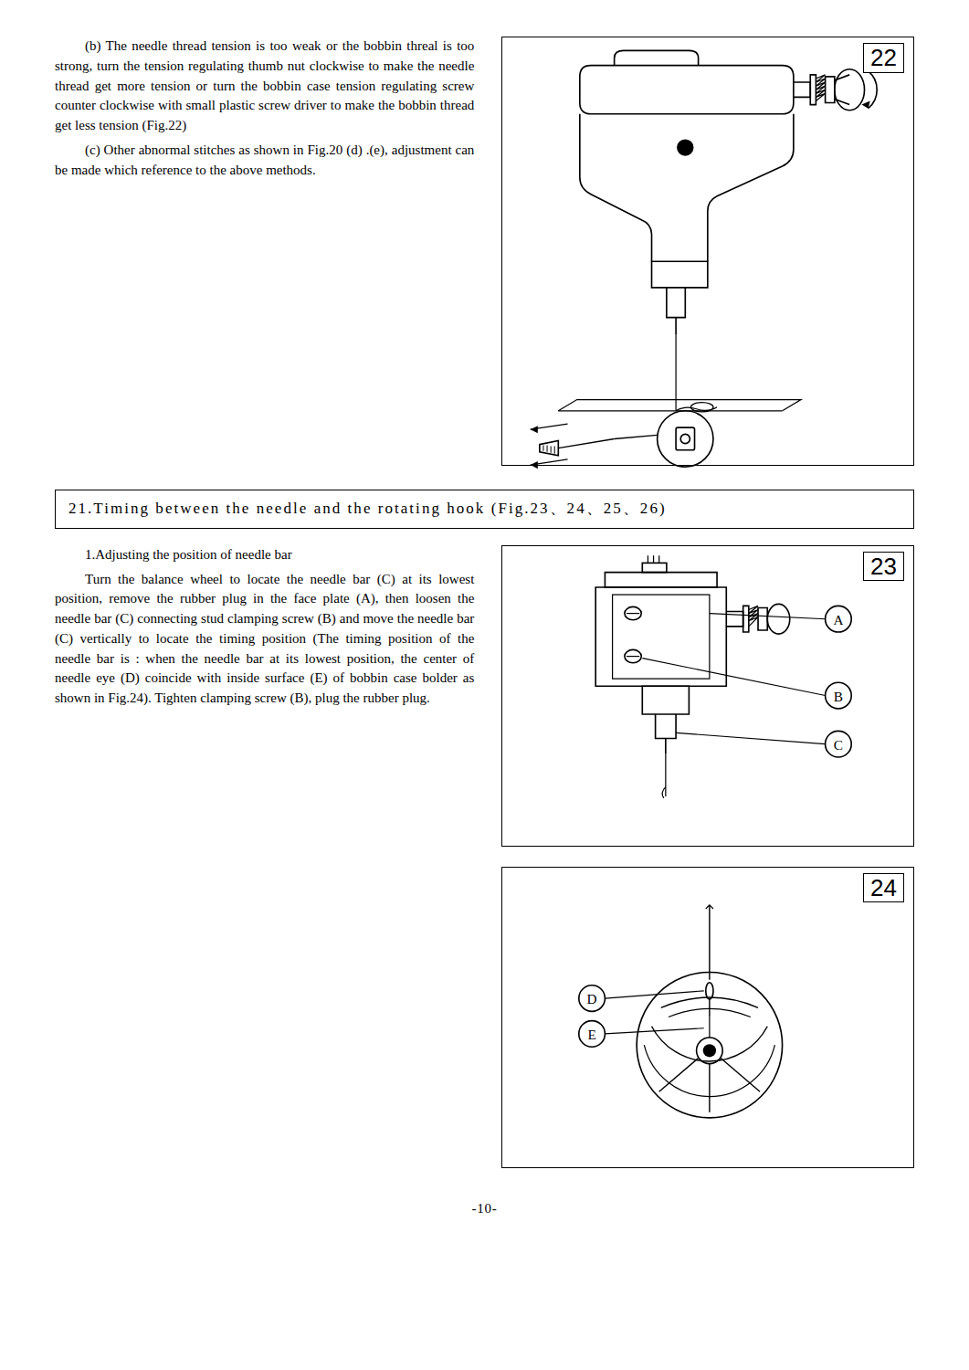(b) The needle thread tension is too weak or the bobbin threal is too strong, turn the tension regulating thumb nut clockwise to make the needle thread get more tension or turn the bobbin case tension regulating screw counter clockwise with small plastic screw driver to make the bobbin thread get less tension (Fig.22)
(c) Other abnormal stitches as shown in Fig.20 (d) .(e), adjustment can be made which reference to the above methods.
22
21.Timing between the needle and the rotating hook (Fig.23、24、25、26)
1.Adjusting the position of needle bar
Turn the balance wheel to locate the needle bar (C) at its lowest position, remove the rubber plug in the face plate (A), then loosen the needle bar (C) connecting stud clamping screw (B) and move the needle bar (C) vertically to locate the timing position (The timing position of the needle bar is : when the needle bar at its lowest position, the center of needle eye (D) coincide with inside surface (E) of bobbin case bolder as shown in Fig.24). Tighten clamping screw (B), plug the rubber plug.
23
A B C
24
D E
-10-